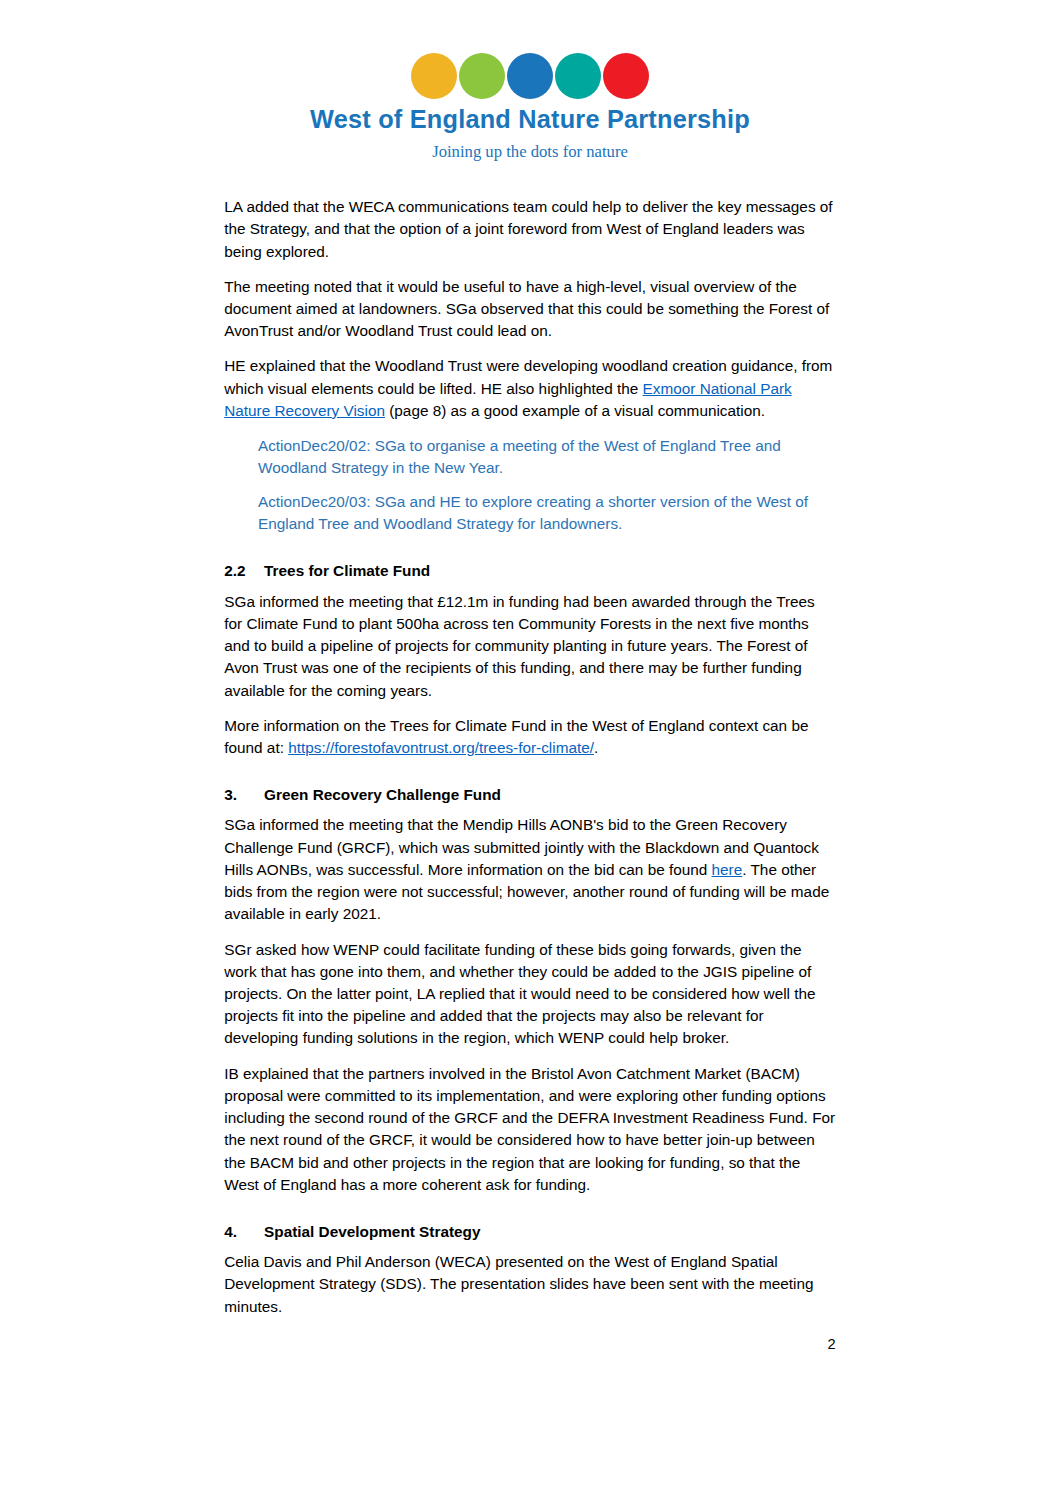West of England Nature Partnership
Joining up the dots for nature
LA added that the WECA communications team could help to deliver the key messages of the Strategy, and that the option of a joint foreword from West of England leaders was being explored.
The meeting noted that it would be useful to have a high-level, visual overview of the document aimed at landowners. SGa observed that this could be something the Forest of AvonTrust and/or Woodland Trust could lead on.
HE explained that the Woodland Trust were developing woodland creation guidance, from which visual elements could be lifted. HE also highlighted the Exmoor National Park Nature Recovery Vision (page 8) as a good example of a visual communication.
ActionDec20/02: SGa to organise a meeting of the West of England Tree and Woodland Strategy in the New Year.
ActionDec20/03: SGa and HE to explore creating a shorter version of the West of England Tree and Woodland Strategy for landowners.
2.2 Trees for Climate Fund
SGa informed the meeting that £12.1m in funding had been awarded through the Trees for Climate Fund to plant 500ha across ten Community Forests in the next five months and to build a pipeline of projects for community planting in future years. The Forest of Avon Trust was one of the recipients of this funding, and there may be further funding available for the coming years.
More information on the Trees for Climate Fund in the West of England context can be found at: https://forestofavontrust.org/trees-for-climate/.
3. Green Recovery Challenge Fund
SGa informed the meeting that the Mendip Hills AONB's bid to the Green Recovery Challenge Fund (GRCF), which was submitted jointly with the Blackdown and Quantock Hills AONBs, was successful. More information on the bid can be found here. The other bids from the region were not successful; however, another round of funding will be made available in early 2021.
SGr asked how WENP could facilitate funding of these bids going forwards, given the work that has gone into them, and whether they could be added to the JGIS pipeline of projects. On the latter point, LA replied that it would need to be considered how well the projects fit into the pipeline and added that the projects may also be relevant for developing funding solutions in the region, which WENP could help broker.
IB explained that the partners involved in the Bristol Avon Catchment Market (BACM) proposal were committed to its implementation, and were exploring other funding options including the second round of the GRCF and the DEFRA Investment Readiness Fund. For the next round of the GRCF, it would be considered how to have better join-up between the BACM bid and other projects in the region that are looking for funding, so that the West of England has a more coherent ask for funding.
4. Spatial Development Strategy
Celia Davis and Phil Anderson (WECA) presented on the West of England Spatial Development Strategy (SDS). The presentation slides have been sent with the meeting minutes.
2